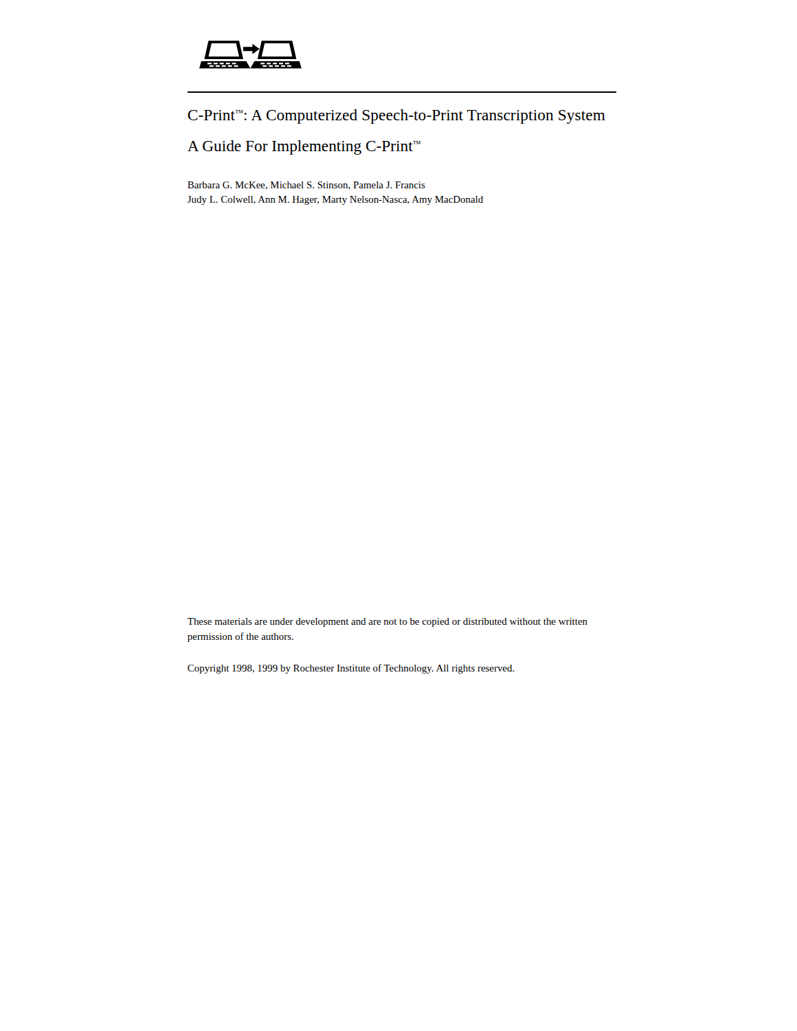C-Print™: A Computerized Speech-to-Print Transcription System
A Guide For Implementing C-Print™
Barbara G. McKee, Michael S. Stinson, Pamela J. Francis
Judy L. Colwell, Ann M. Hager, Marty Nelson-Nasca, Amy MacDonald
These materials are under development and are not to be copied or distributed without the written permission of the authors.
Copyright 1998, 1999 by Rochester Institute of Technology. All rights reserved.